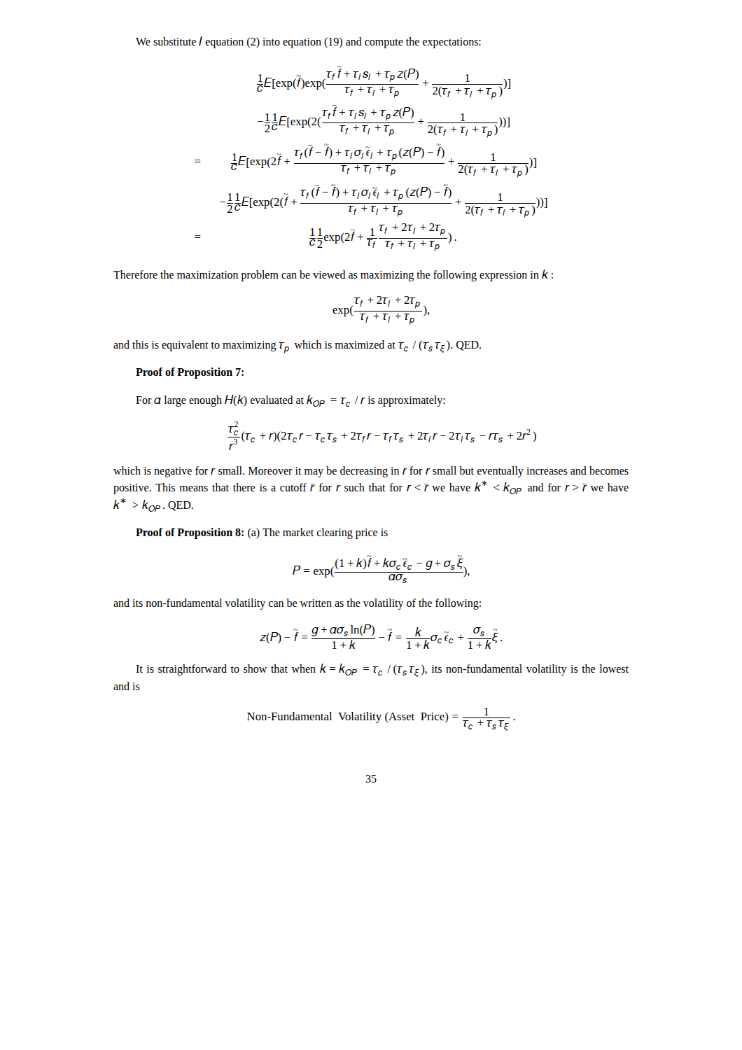We substitute I equation (2) into equation (19) and compute the expectations:
1c E [ exp⁡(f~) exp⁡ ( τff¯+τlsl+τpz(P) τf+τl+τp + 1 2(τf+τl+τp) ) ] − 12 1c E [ exp⁡ ( 2 ( τff¯+τlsl+τpz(P) τf+τl+τp + 1 2(τf+τl+τp) ) ) ] = 1c E [ exp⁡ ( 2f~ + τf (f¯−f~) + τlσlϵ~l + τp (z(P)−f~) τf+τl+τp + 1 2(τf+τl+τp) ) ] − 12 1c E [ exp⁡ ( 2 ( f~ + τf (f¯−f~) + τlσlϵ~l + τp (z(P)−f~) τf+τl+τp + 1 2(τf+τl+τp) ) ) ] = 1c 12 exp⁡ ( 2f¯ + 1τf τf+2τl+2τp τf+τl+τp ) .
Therefore the maximization problem can be viewed as maximizing the following expression in k :
exp⁡ ( τf+2τl+2τp τf+τl+τp ) ,
and this is equivalent to maximizing τp which is maximized at τc/(τsτξ). QED.
Proof of Proposition 7:
For α large enough H(k) evaluated at kOP=τc/r is approximately:
τc2 r3 (τc+r) ( 2τcr −τcτs +2τfr −τfτs +2τlr −2τlτs −rτs +2r2 )
which is negative for r small. Moreover it may be decreasing in r for r small but eventually increases and becomes positive. This means that there is a cutoff r¯ for r such that for r<r¯ we have k∗<kOP and for r>r¯ we have k∗>kOP. QED.
Proof of Proposition 8: (a) The market clearing price is
P= exp⁡ ( (1+k) f~ + kσcϵ~c −g +σsξ~ ασs ) ,
and its non-fundamental volatility can be written as the volatility of the following:
z(P) −f~ = g+ασsln⁡(P) 1+k −f~ = k1+k σcϵ~c + σs1+k ξ~ .
It is straightforward to show that when k=kOP=τc/(τsτξ), its non-fundamental volatility is the lowest and is
Non-Fundamental Volatility (Asset Price) = 1 τc+τsτξ .
35